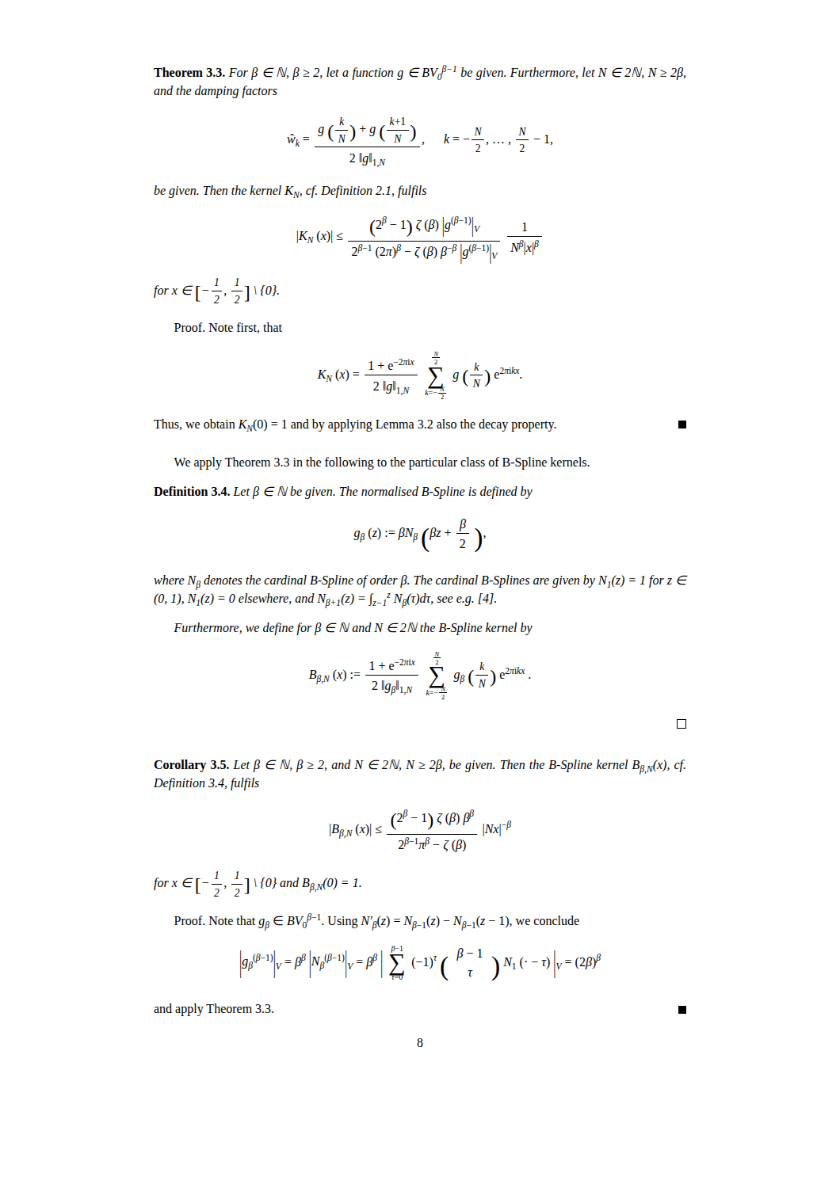Theorem 3.3. For β ∈ ℕ, β ≥ 2, let a function g ∈ BV0β−1 be given. Furthermore, let N ∈ 2ℕ, N ≥ 2β, and the damping factors
ŵk = g (kN) + g (k+1 N) 2 ‖g‖1,N , k = −N 2, … , N 2 − 1,
be given. Then the kernel KN, cf. Definition 2.1, fulfils
|KN (x)| ≤ (2β − 1) ζ (β) |g(β−1)|V 2β−1 (2π)β − ζ (β) β−β |g(β−1)|V 1 Nβ|x|β
for x ∈ [−12, 12] \ {0}.
Proof. Note first, that
KN (x) = 1 + e−2πix 2 ‖g‖1,N N 2 ∑ k=−N 2 g (kN) e2πikx.
Thus, we obtain KN(0) = 1 and by applying Lemma 3.2 also the decay property.
We apply Theorem 3.3 in the following to the particular class of B-Spline kernels.
Definition 3.4. Let β ∈ ℕ be given. The normalised B-Spline is defined by
gβ (z) := βNβ (βz + β 2 ),
where Nβ denotes the cardinal B-Spline of order β. The cardinal B-Splines are given by N1(z) = 1 for z ∈ (0, 1), N1(z) = 0 elsewhere, and Nβ+1(z) = ∫z−1z Nβ(τ)dτ, see e.g. [4].
Furthermore, we define for β ∈ ℕ and N ∈ 2ℕ the B-Spline kernel by
Bβ,N (x) := 1 + e−2πix 2 ‖gβ‖1,N N 2 ∑ k=−N 2 gβ (kN) e2πikx .
Corollary 3.5. Let β ∈ ℕ, β ≥ 2, and N ∈ 2ℕ, N ≥ 2β, be given. Then the B-Spline kernel Bβ,N(x), cf. Definition 3.4, fulfils
|Bβ,N (x)| ≤ (2β − 1) ζ (β) ββ 2β−1πβ − ζ (β) |Nx|−β
for x ∈ [−12, 12] \ {0} and Bβ,N(0) = 1.
Proof. Note that gβ ∈ BV0β−1. Using N′β(z) = Nβ−1(z) − Nβ−1(z − 1), we conclude
|gβ(β−1)|V = ββ |Nβ(β−1)|V = ββ | β−1 ∑ τ=0 (−1)τ ( β − 1 τ ) N1 (· − τ) |V = (2β)β
and apply Theorem 3.3.
8